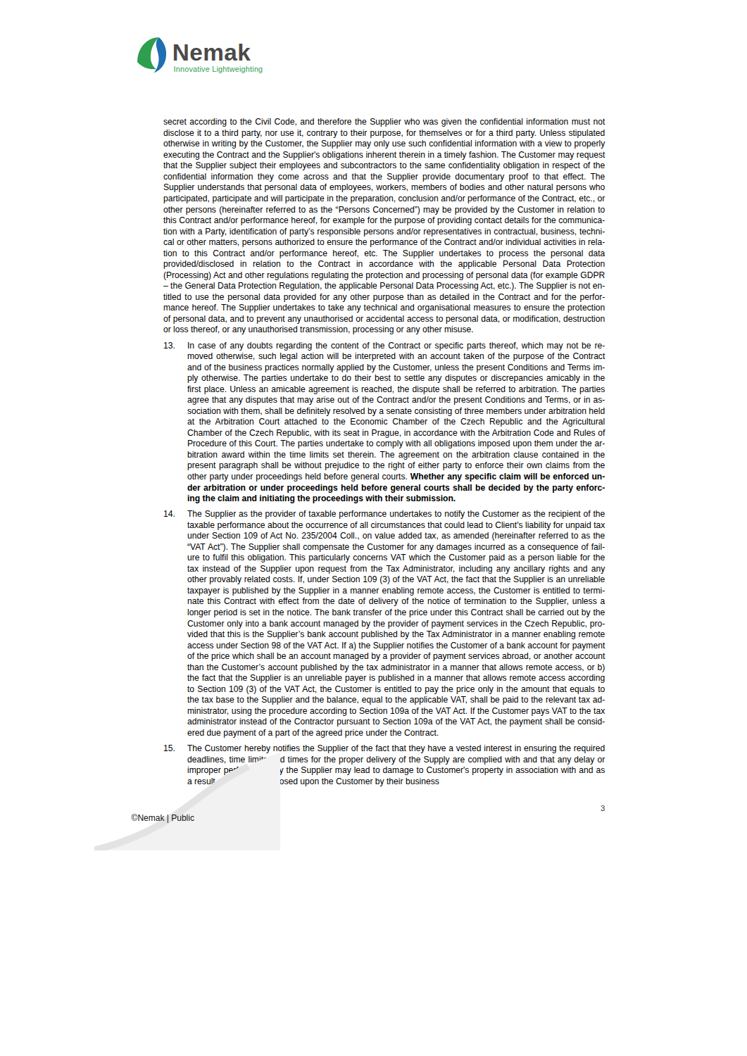Nemak logo Nemak Innovative Lightweighting
secret according to the Civil Code, and therefore the Supplier who was given the confidential information must not disclose it to a third party, nor use it, contrary to their purpose, for themselves or for a third party. Unless stipulated otherwise in writing by the Customer, the Supplier may only use such confidential information with a view to properly executing the Contract and the Supplier's obligations inherent therein in a timely fashion. The Customer may request that the Supplier subject their employees and subcontractors to the same confidentiality obligation in respect of the confidential information they come across and that the Supplier provide documentary proof to that effect. The Supplier understands that personal data of employees, workers, members of bodies and other natural persons who participated, participate and will participate in the preparation, conclusion and/or performance of the Contract, etc., or other persons (hereinafter referred to as the “Persons Concerned”) may be provided by the Customer in relation to this Contract and/or performance hereof, for example for the purpose of providing contact details for the communication with a Party, identification of party’s responsible persons and/or representatives in contractual, business, technical or other matters, persons authorized to ensure the performance of the Contract and/or individual activities in relation to this Contract and/or performance hereof, etc. The Supplier undertakes to process the personal data provided/disclosed in relation to the Contract in accordance with the applicable Personal Data Protection (Processing) Act and other regulations regulating the protection and processing of personal data (for example GDPR – the General Data Protection Regulation, the applicable Personal Data Processing Act, etc.). The Supplier is not entitled to use the personal data provided for any other purpose than as detailed in the Contract and for the performance hereof. The Supplier undertakes to take any technical and organisational measures to ensure the protection of personal data, and to prevent any unauthorised or accidental access to personal data, or modification, destruction or loss thereof, or any unauthorised transmission, processing or any other misuse.
In case of any doubts regarding the content of the Contract or specific parts thereof, which may not be removed otherwise, such legal action will be interpreted with an account taken of the purpose of the Contract and of the business practices normally applied by the Customer, unless the present Conditions and Terms imply otherwise. The parties undertake to do their best to settle any disputes or discrepancies amicably in the first place. Unless an amicable agreement is reached, the dispute shall be referred to arbitration. The parties agree that any disputes that may arise out of the Contract and/or the present Conditions and Terms, or in association with them, shall be definitely resolved by a senate consisting of three members under arbitration held at the Arbitration Court attached to the Economic Chamber of the Czech Republic and the Agricultural Chamber of the Czech Republic, with its seat in Prague, in accordance with the Arbitration Code and Rules of Procedure of this Court. The parties undertake to comply with all obligations imposed upon them under the arbitration award within the time limits set therein. The agreement on the arbitration clause contained in the present paragraph shall be without prejudice to the right of either party to enforce their own claims from the other party under proceedings held before general courts. Whether any specific claim will be enforced under arbitration or under proceedings held before general courts shall be decided by the party enforcing the claim and initiating the proceedings with their submission.
The Supplier as the provider of taxable performance undertakes to notify the Customer as the recipient of the taxable performance about the occurrence of all circumstances that could lead to Client's liability for unpaid tax under Section 109 of Act No. 235/2004 Coll., on value added tax, as amended (hereinafter referred to as the “VAT Act”). The Supplier shall compensate the Customer for any damages incurred as a consequence of failure to fulfil this obligation. This particularly concerns VAT which the Customer paid as a person liable for the tax instead of the Supplier upon request from the Tax Administrator, including any ancillary rights and any other provably related costs. If, under Section 109 (3) of the VAT Act, the fact that the Supplier is an unreliable taxpayer is published by the Supplier in a manner enabling remote access, the Customer is entitled to terminate this Contract with effect from the date of delivery of the notice of termination to the Supplier, unless a longer period is set in the notice. The bank transfer of the price under this Contract shall be carried out by the Customer only into a bank account managed by the provider of payment services in the Czech Republic, provided that this is the Supplier’s bank account published by the Tax Administrator in a manner enabling remote access under Section 98 of the VAT Act. If a) the Supplier notifies the Customer of a bank account for payment of the price which shall be an account managed by a provider of payment services abroad, or another account than the Customer’s account published by the tax administrator in a manner that allows remote access, or b) the fact that the Supplier is an unreliable payer is published in a manner that allows remote access according to Section 109 (3) of the VAT Act, the Customer is entitled to pay the price only in the amount that equals to the tax base to the Supplier and the balance, equal to the applicable VAT, shall be paid to the relevant tax administrator, using the procedure according to Section 109a of the VAT Act. If the Customer pays VAT to the tax administrator instead of the Contractor pursuant to Section 109a of the VAT Act, the payment shall be considered due payment of a part of the agreed price under the Contract.
The Customer hereby notifies the Supplier of the fact that they have a vested interest in ensuring the required deadlines, time limits and times for the proper delivery of the Supply are complied with and that any delay or improper performance by the Supplier may lead to damage to Customer's property in association with and as a result of sanctions imposed upon the Customer by their business
3
©Nemak | Public